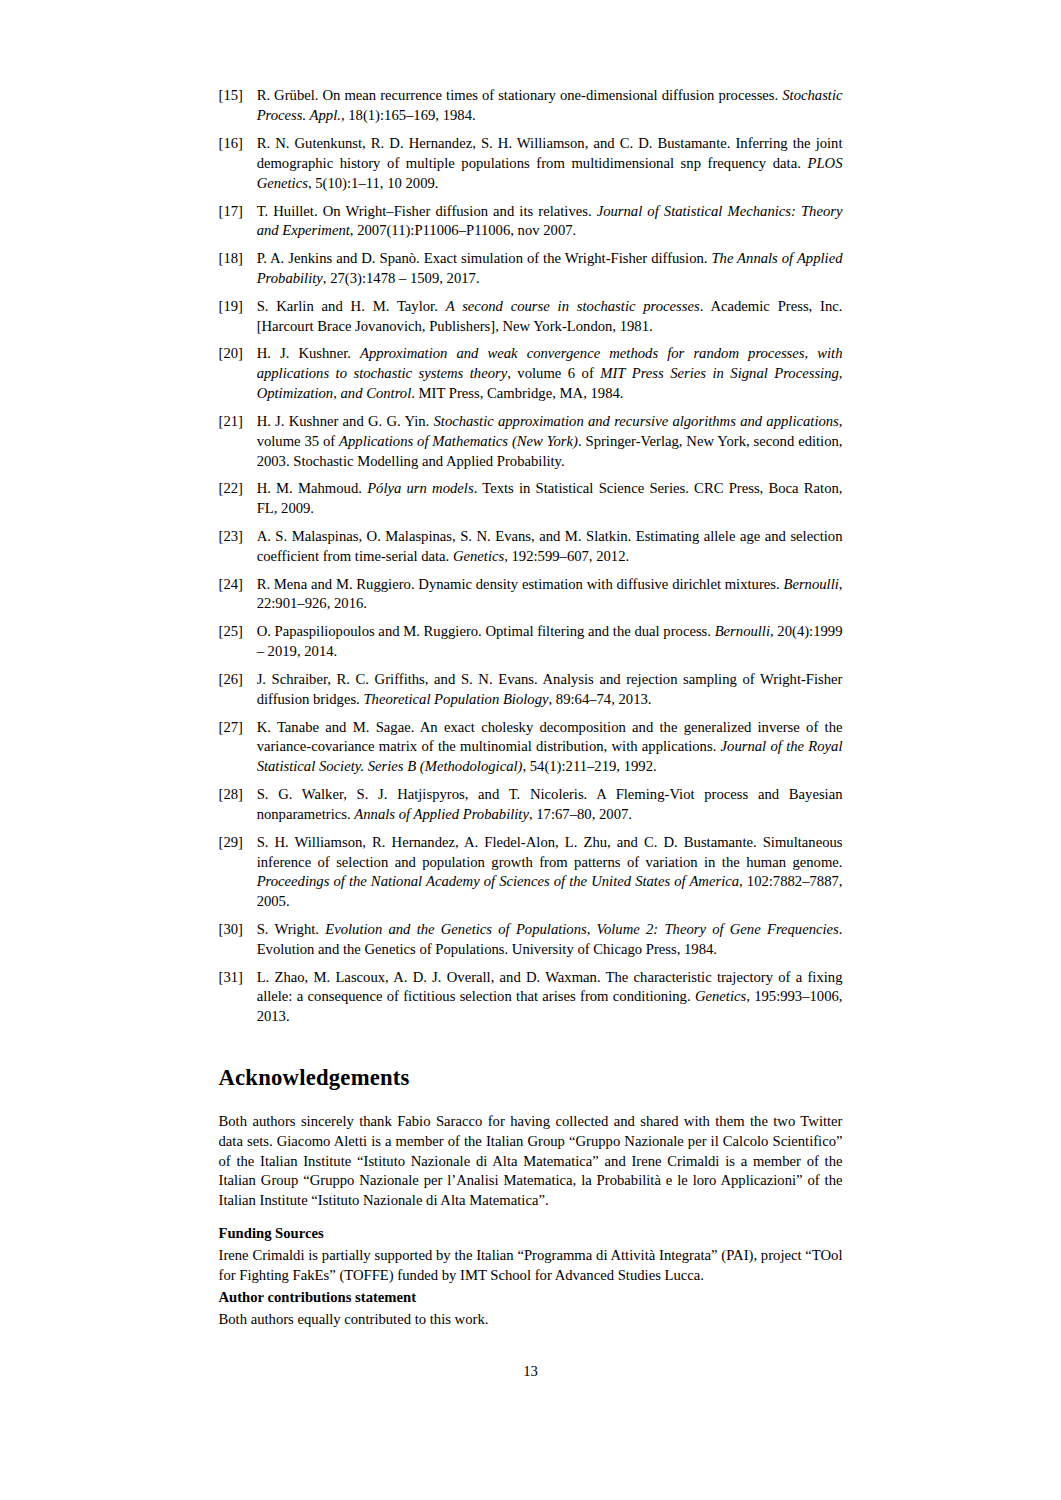[15] R. Grübel. On mean recurrence times of stationary one-dimensional diffusion processes. Stochastic Process. Appl., 18(1):165–169, 1984.
[16] R. N. Gutenkunst, R. D. Hernandez, S. H. Williamson, and C. D. Bustamante. Inferring the joint demographic history of multiple populations from multidimensional snp frequency data. PLOS Genetics, 5(10):1–11, 10 2009.
[17] T. Huillet. On Wright–Fisher diffusion and its relatives. Journal of Statistical Mechanics: Theory and Experiment, 2007(11):P11006–P11006, nov 2007.
[18] P. A. Jenkins and D. Spanò. Exact simulation of the Wright-Fisher diffusion. The Annals of Applied Probability, 27(3):1478 – 1509, 2017.
[19] S. Karlin and H. M. Taylor. A second course in stochastic processes. Academic Press, Inc. [Harcourt Brace Jovanovich, Publishers], New York-London, 1981.
[20] H. J. Kushner. Approximation and weak convergence methods for random processes, with applications to stochastic systems theory, volume 6 of MIT Press Series in Signal Processing, Optimization, and Control. MIT Press, Cambridge, MA, 1984.
[21] H. J. Kushner and G. G. Yin. Stochastic approximation and recursive algorithms and applications, volume 35 of Applications of Mathematics (New York). Springer-Verlag, New York, second edition, 2003. Stochastic Modelling and Applied Probability.
[22] H. M. Mahmoud. Pólya urn models. Texts in Statistical Science Series. CRC Press, Boca Raton, FL, 2009.
[23] A. S. Malaspinas, O. Malaspinas, S. N. Evans, and M. Slatkin. Estimating allele age and selection coefficient from time-serial data. Genetics, 192:599–607, 2012.
[24] R. Mena and M. Ruggiero. Dynamic density estimation with diffusive dirichlet mixtures. Bernoulli, 22:901–926, 2016.
[25] O. Papaspiliopoulos and M. Ruggiero. Optimal filtering and the dual process. Bernoulli, 20(4):1999 – 2019, 2014.
[26] J. Schraiber, R. C. Griffiths, and S. N. Evans. Analysis and rejection sampling of Wright-Fisher diffusion bridges. Theoretical Population Biology, 89:64–74, 2013.
[27] K. Tanabe and M. Sagae. An exact cholesky decomposition and the generalized inverse of the variance-covariance matrix of the multinomial distribution, with applications. Journal of the Royal Statistical Society. Series B (Methodological), 54(1):211–219, 1992.
[28] S. G. Walker, S. J. Hatjispyros, and T. Nicoleris. A Fleming-Viot process and Bayesian nonparametrics. Annals of Applied Probability, 17:67–80, 2007.
[29] S. H. Williamson, R. Hernandez, A. Fledel-Alon, L. Zhu, and C. D. Bustamante. Simultaneous inference of selection and population growth from patterns of variation in the human genome. Proceedings of the National Academy of Sciences of the United States of America, 102:7882–7887, 2005.
[30] S. Wright. Evolution and the Genetics of Populations, Volume 2: Theory of Gene Frequencies. Evolution and the Genetics of Populations. University of Chicago Press, 1984.
[31] L. Zhao, M. Lascoux, A. D. J. Overall, and D. Waxman. The characteristic trajectory of a fixing allele: a consequence of fictitious selection that arises from conditioning. Genetics, 195:993–1006, 2013.
Acknowledgements
Both authors sincerely thank Fabio Saracco for having collected and shared with them the two Twitter data sets. Giacomo Aletti is a member of the Italian Group “Gruppo Nazionale per il Calcolo Scientifico” of the Italian Institute “Istituto Nazionale di Alta Matematica” and Irene Crimaldi is a member of the Italian Group “Gruppo Nazionale per l’Analisi Matematica, la Probabilità e le loro Applicazioni” of the Italian Institute “Istituto Nazionale di Alta Matematica”.
Funding Sources
Irene Crimaldi is partially supported by the Italian “Programma di Attività Integrata” (PAI), project “TOol for Fighting FakEs” (TOFFE) funded by IMT School for Advanced Studies Lucca.
Author contributions statement
Both authors equally contributed to this work.
13